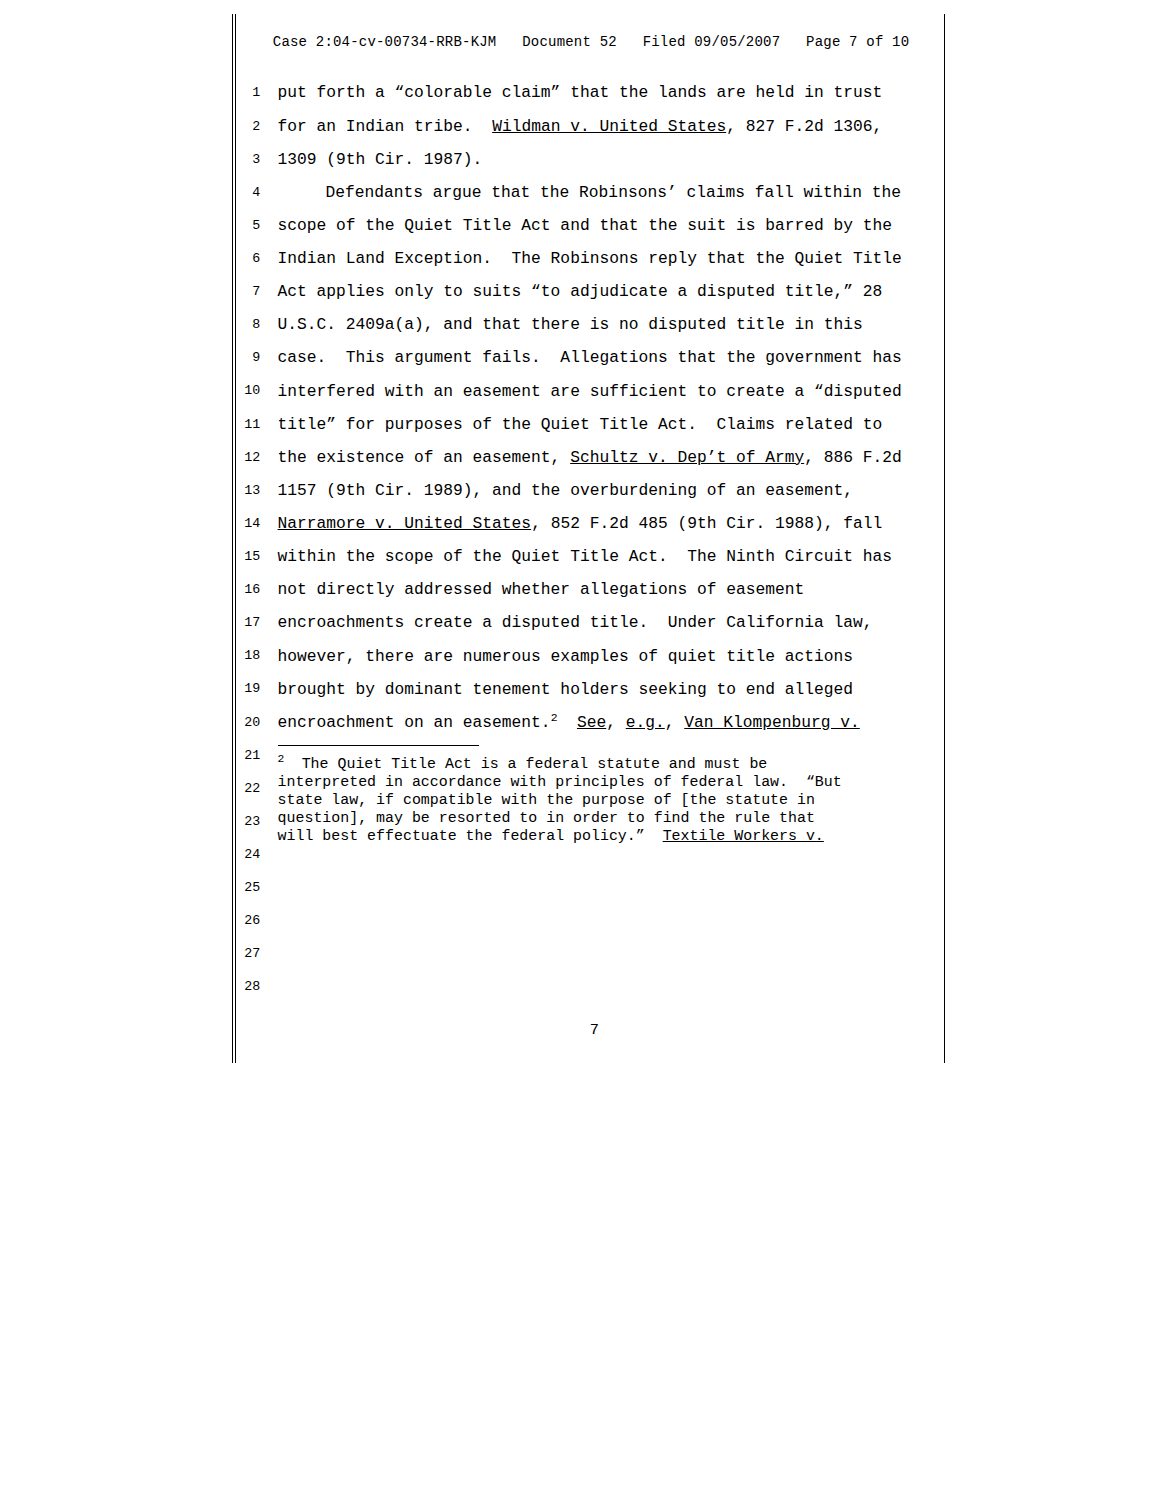Case 2:04-cv-00734-RRB-KJM Document 52 Filed 09/05/2007 Page 7 of 10
1
2
3
4
5
6
7
8
9
10
11
12
13
14
15
16
17
18
19
20
21
22
23
24
25
26
27
28
put forth a “colorable claim” that the lands are held in trust
for an Indian tribe. Wildman v. United States, 827 F.2d 1306,
1309 (9th Cir. 1987).
Defendants argue that the Robinsons’ claims fall within the
scope of the Quiet Title Act and that the suit is barred by the
Indian Land Exception. The Robinsons reply that the Quiet Title
Act applies only to suits “to adjudicate a disputed title,” 28
U.S.C. 2409a(a), and that there is no disputed title in this
case. This argument fails. Allegations that the government has
interfered with an easement are sufficient to create a “disputed
title” for purposes of the Quiet Title Act. Claims related to
the existence of an easement, Schultz v. Dep’t of Army, 886 F.2d
1157 (9th Cir. 1989), and the overburdening of an easement,
Narramore v. United States, 852 F.2d 485 (9th Cir. 1988), fall
within the scope of the Quiet Title Act. The Ninth Circuit has
not directly addressed whether allegations of easement
encroachments create a disputed title. Under California law,
however, there are numerous examples of quiet title actions
brought by dominant tenement holders seeking to end alleged
encroachment on an easement.2 See, e.g., Van Klompenburg v.
2 The Quiet Title Act is a federal statute and must be
interpreted in accordance with principles of federal law. “But
state law, if compatible with the purpose of [the statute in
question], may be resorted to in order to find the rule that
will best effectuate the federal policy.” Textile Workers v.
7